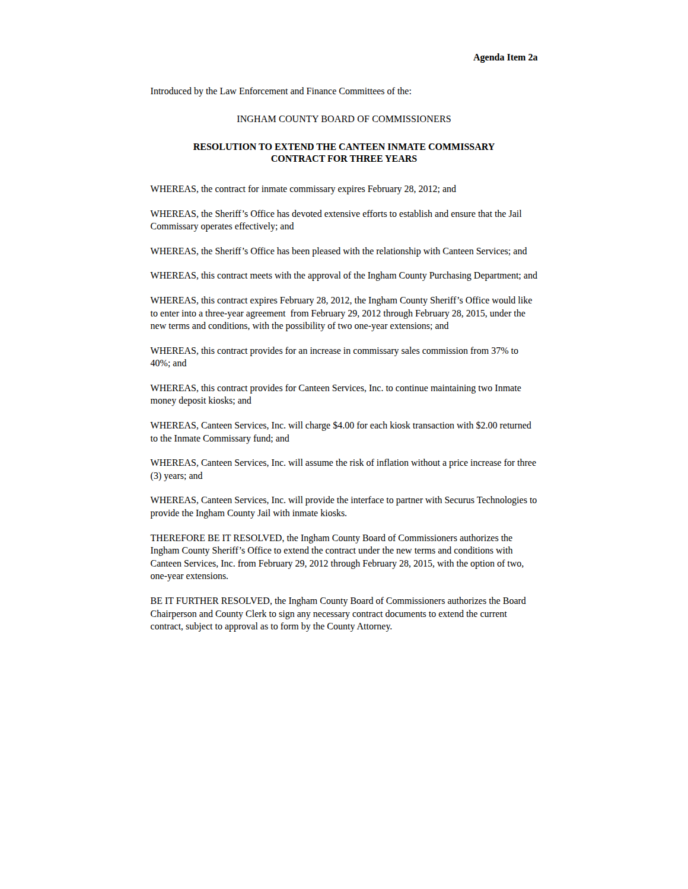Agenda Item 2a
Introduced by the Law Enforcement and Finance Committees of the:
INGHAM COUNTY BOARD OF COMMISSIONERS
RESOLUTION TO EXTEND THE CANTEEN INMATE COMMISSARY
CONTRACT FOR THREE YEARS
WHEREAS, the contract for inmate commissary expires February 28, 2012; and
WHEREAS, the Sheriff’s Office has devoted extensive efforts to establish and ensure that the Jail Commissary operates effectively; and
WHEREAS, the Sheriff’s Office has been pleased with the relationship with Canteen Services; and
WHEREAS, this contract meets with the approval of the Ingham County Purchasing Department; and
WHEREAS, this contract expires February 28, 2012, the Ingham County Sheriff’s Office would like to enter into a three-year agreement from February 29, 2012 through February 28, 2015, under the new terms and conditions, with the possibility of two one-year extensions; and
WHEREAS, this contract provides for an increase in commissary sales commission from 37% to 40%; and
WHEREAS, this contract provides for Canteen Services, Inc. to continue maintaining two Inmate money deposit kiosks; and
WHEREAS, Canteen Services, Inc. will charge $4.00 for each kiosk transaction with $2.00 returned to the Inmate Commissary fund; and
WHEREAS, Canteen Services, Inc. will assume the risk of inflation without a price increase for three (3) years; and
WHEREAS, Canteen Services, Inc. will provide the interface to partner with Securus Technologies to provide the Ingham County Jail with inmate kiosks.
THEREFORE BE IT RESOLVED, the Ingham County Board of Commissioners authorizes the Ingham County Sheriff’s Office to extend the contract under the new terms and conditions with Canteen Services, Inc. from February 29, 2012 through February 28, 2015, with the option of two, one-year extensions.
BE IT FURTHER RESOLVED, the Ingham County Board of Commissioners authorizes the Board Chairperson and County Clerk to sign any necessary contract documents to extend the current contract, subject to approval as to form by the County Attorney.